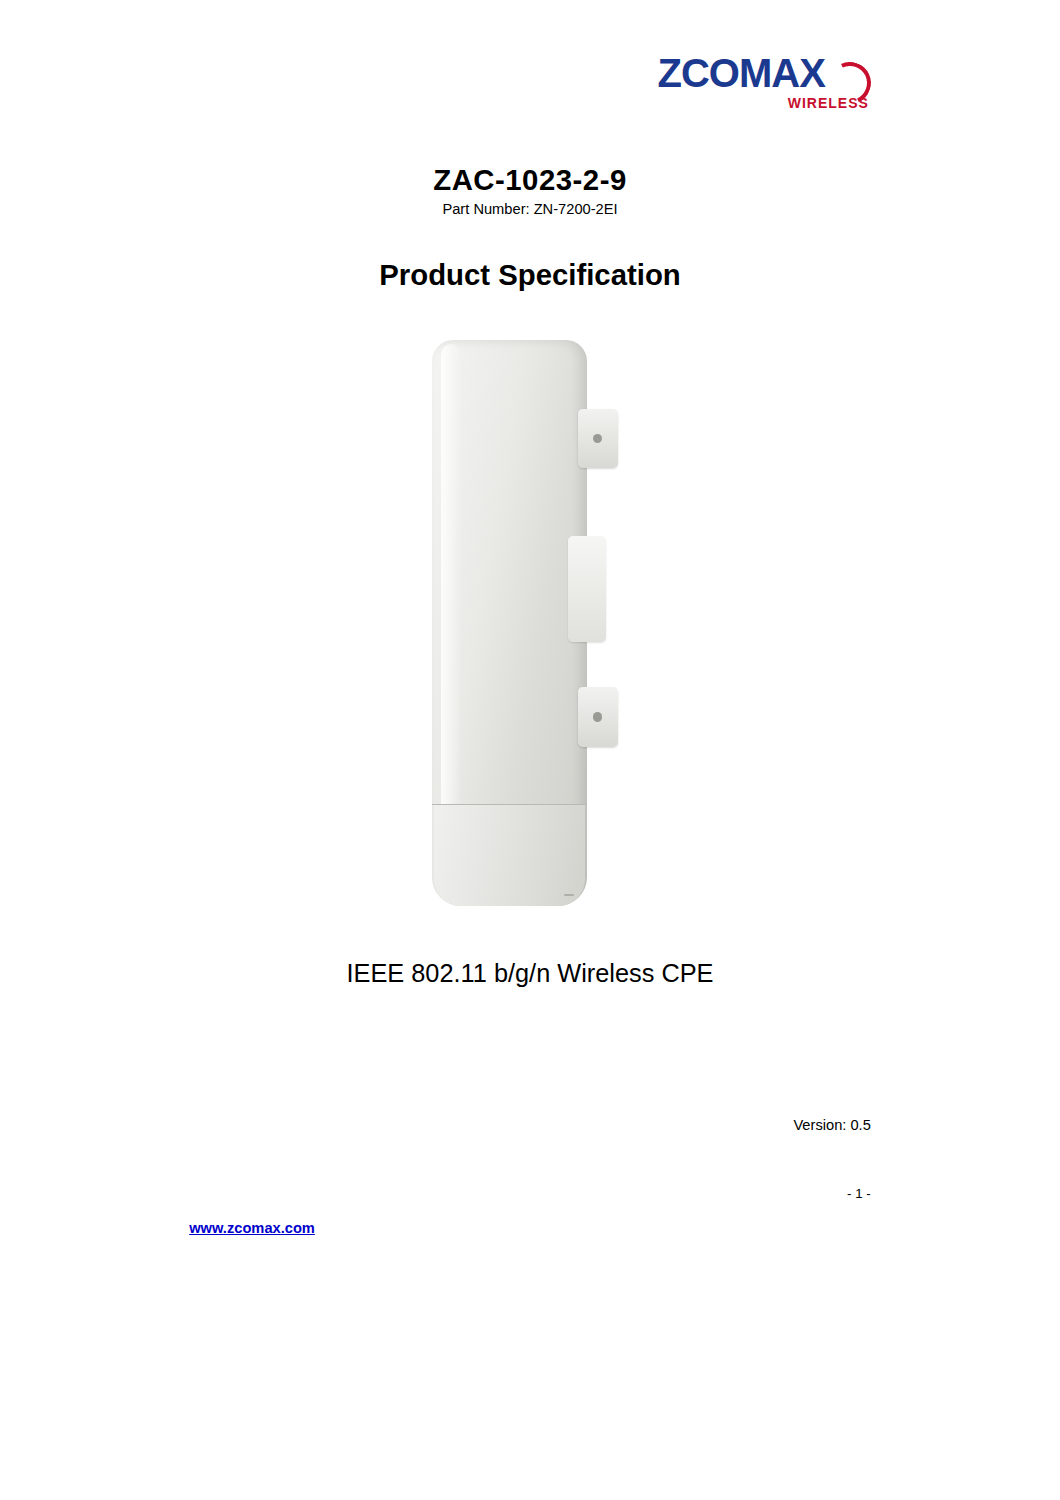ZCOMAX
WIRELESS
ZAC-1023-2-9
Part Number: ZN-7200-2EI
Product Specification
IEEE 802.11 b/g/n Wireless CPE
Version: 0.5
- 1 -
www.zcomax.com